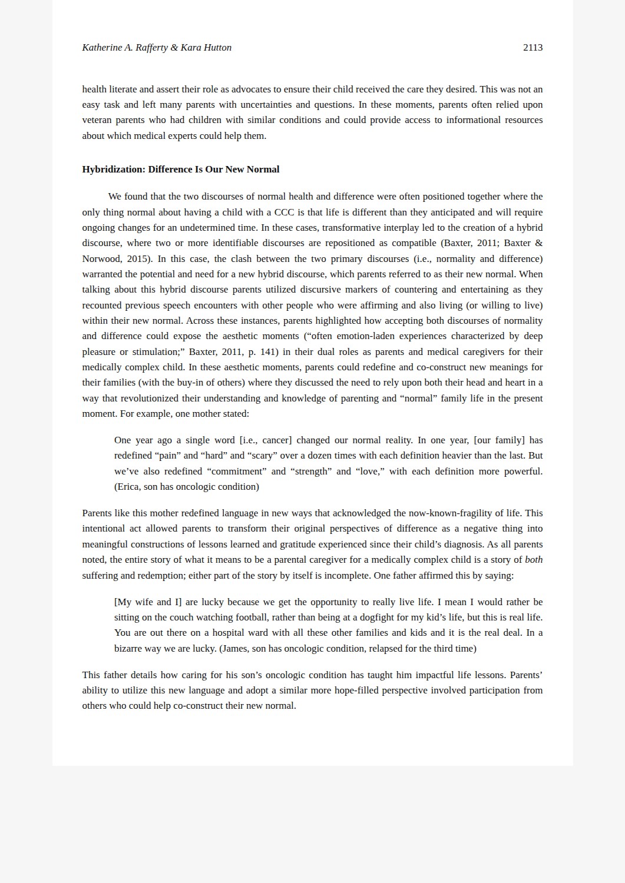Katherine A. Rafferty & Kara Hutton 2113
health literate and assert their role as advocates to ensure their child received the care they desired. This was not an easy task and left many parents with uncertainties and questions. In these moments, parents often relied upon veteran parents who had children with similar conditions and could provide access to informational resources about which medical experts could help them.
Hybridization: Difference Is Our New Normal
We found that the two discourses of normal health and difference were often positioned together where the only thing normal about having a child with a CCC is that life is different than they anticipated and will require ongoing changes for an undetermined time. In these cases, transformative interplay led to the creation of a hybrid discourse, where two or more identifiable discourses are repositioned as compatible (Baxter, 2011; Baxter & Norwood, 2015). In this case, the clash between the two primary discourses (i.e., normality and difference) warranted the potential and need for a new hybrid discourse, which parents referred to as their new normal. When talking about this hybrid discourse parents utilized discursive markers of countering and entertaining as they recounted previous speech encounters with other people who were affirming and also living (or willing to live) within their new normal. Across these instances, parents highlighted how accepting both discourses of normality and difference could expose the aesthetic moments (“often emotion-laden experiences characterized by deep pleasure or stimulation;” Baxter, 2011, p. 141) in their dual roles as parents and medical caregivers for their medically complex child. In these aesthetic moments, parents could redefine and co-construct new meanings for their families (with the buy-in of others) where they discussed the need to rely upon both their head and heart in a way that revolutionized their understanding and knowledge of parenting and “normal” family life in the present moment. For example, one mother stated:
One year ago a single word [i.e., cancer] changed our normal reality. In one year, [our family] has redefined “pain” and “hard” and “scary” over a dozen times with each definition heavier than the last. But we’ve also redefined “commitment” and “strength” and “love,” with each definition more powerful. (Erica, son has oncologic condition)
Parents like this mother redefined language in new ways that acknowledged the now-known-fragility of life. This intentional act allowed parents to transform their original perspectives of difference as a negative thing into meaningful constructions of lessons learned and gratitude experienced since their child’s diagnosis. As all parents noted, the entire story of what it means to be a parental caregiver for a medically complex child is a story of both suffering and redemption; either part of the story by itself is incomplete. One father affirmed this by saying:
[My wife and I] are lucky because we get the opportunity to really live life. I mean I would rather be sitting on the couch watching football, rather than being at a dogfight for my kid’s life, but this is real life. You are out there on a hospital ward with all these other families and kids and it is the real deal. In a bizarre way we are lucky. (James, son has oncologic condition, relapsed for the third time)
This father details how caring for his son’s oncologic condition has taught him impactful life lessons. Parents’ ability to utilize this new language and adopt a similar more hope-filled perspective involved participation from others who could help co-construct their new normal.